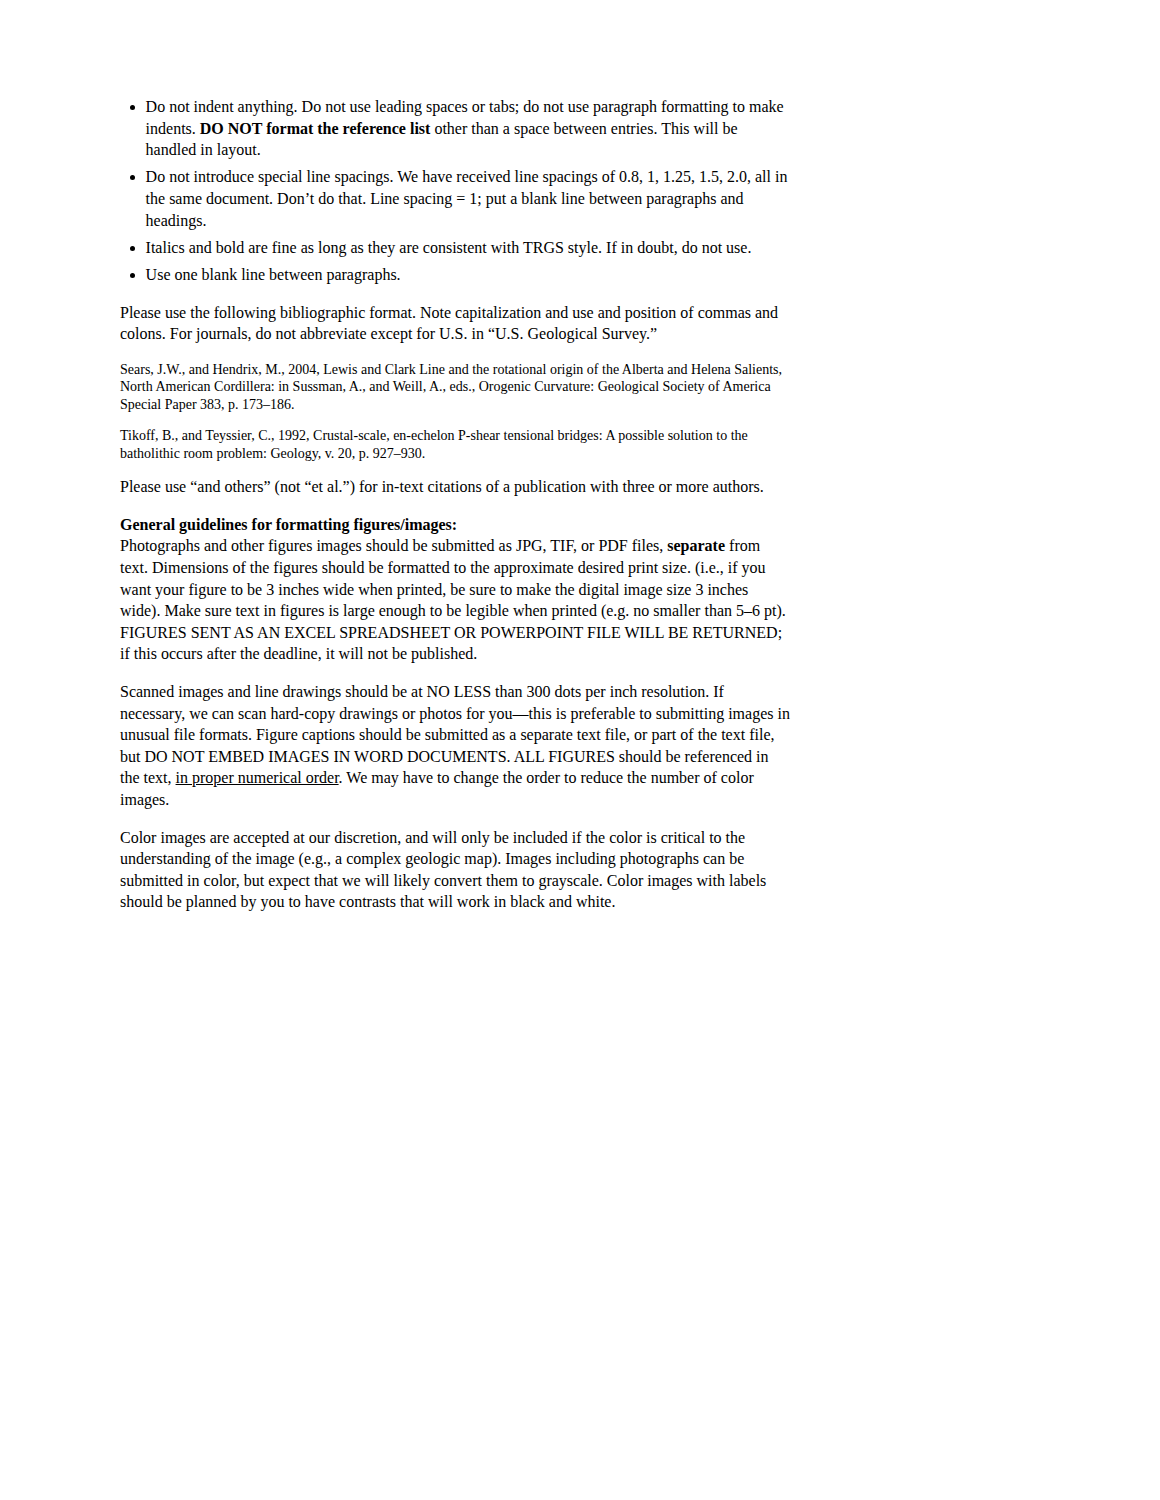Do not indent anything. Do not use leading spaces or tabs; do not use paragraph formatting to make indents. DO NOT format the reference list other than a space between entries. This will be handled in layout.
Do not introduce special line spacings. We have received line spacings of 0.8, 1, 1.25, 1.5, 2.0, all in the same document. Don’t do that. Line spacing = 1; put a blank line between paragraphs and headings.
Italics and bold are fine as long as they are consistent with TRGS style. If in doubt, do not use.
Use one blank line between paragraphs.
Please use the following bibliographic format. Note capitalization and use and position of commas and colons. For journals, do not abbreviate except for U.S. in “U.S. Geological Survey.”
Sears, J.W., and Hendrix, M., 2004, Lewis and Clark Line and the rotational origin of the Alberta and Helena Salients, North American Cordillera: in Sussman, A., and Weill, A., eds., Orogenic Curvature: Geological Society of America Special Paper 383, p. 173–186.
Tikoff, B., and Teyssier, C., 1992, Crustal-scale, en-echelon P-shear tensional bridges: A possible solution to the batholithic room problem: Geology, v. 20, p. 927–930.
Please use “and others” (not “et al.”) for in-text citations of a publication with three or more authors.
General guidelines for formatting figures/images:
Photographs and other figures images should be submitted as JPG, TIF, or PDF files, separate from text. Dimensions of the figures should be formatted to the approximate desired print size. (i.e., if you want your figure to be 3 inches wide when printed, be sure to make the digital image size 3 inches wide). Make sure text in figures is large enough to be legible when printed (e.g. no smaller than 5–6 pt). FIGURES SENT AS AN EXCEL SPREADSHEET OR POWERPOINT FILE WILL BE RETURNED; if this occurs after the deadline, it will not be published.
Scanned images and line drawings should be at NO LESS than 300 dots per inch resolution. If necessary, we can scan hard-copy drawings or photos for you—this is preferable to submitting images in unusual file formats. Figure captions should be submitted as a separate text file, or part of the text file, but DO NOT EMBED IMAGES IN WORD DOCUMENTS. ALL FIGURES should be referenced in the text, in proper numerical order. We may have to change the order to reduce the number of color images.
Color images are accepted at our discretion, and will only be included if the color is critical to the understanding of the image (e.g., a complex geologic map). Images including photographs can be submitted in color, but expect that we will likely convert them to grayscale. Color images with labels should be planned by you to have contrasts that will work in black and white.